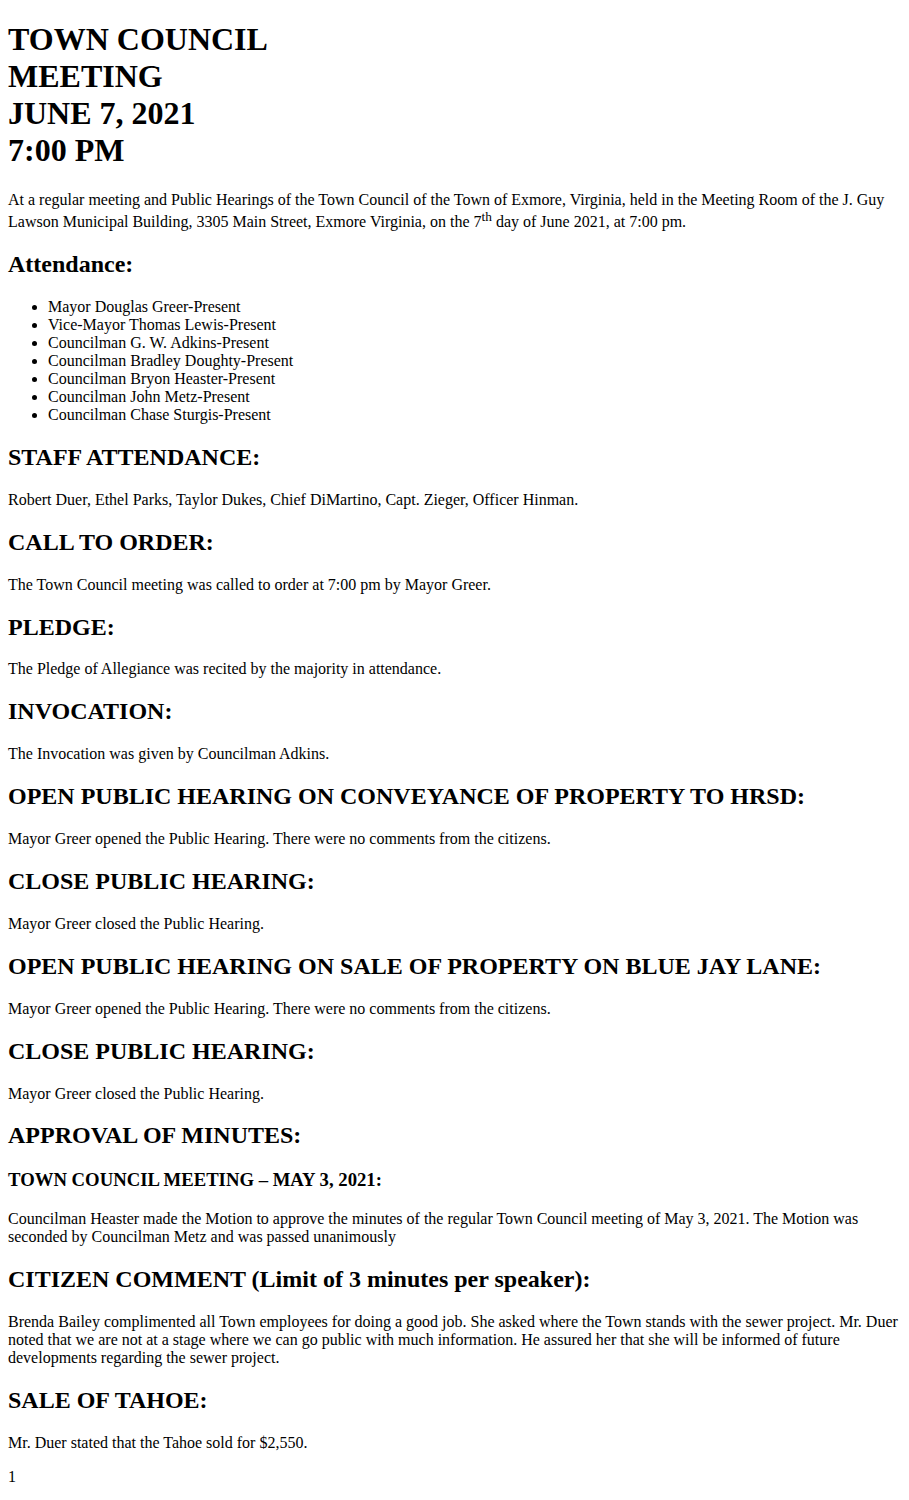TOWN COUNCIL
MEETING
JUNE 7, 2021
7:00 PM
At a regular meeting and Public Hearings of the Town Council of the Town of Exmore, Virginia, held in the Meeting Room of the J. Guy Lawson Municipal Building, 3305 Main Street, Exmore Virginia, on the 7th day of June 2021, at 7:00 pm.
Attendance:
Mayor Douglas Greer-Present
Vice-Mayor Thomas Lewis-Present
Councilman G. W. Adkins-Present
Councilman Bradley Doughty-Present
Councilman Bryon Heaster-Present
Councilman John Metz-Present
Councilman Chase Sturgis-Present
STAFF ATTENDANCE:
Robert Duer, Ethel Parks, Taylor Dukes, Chief DiMartino, Capt. Zieger, Officer Hinman.
CALL TO ORDER:
The Town Council meeting was called to order at 7:00 pm by Mayor Greer.
PLEDGE:
The Pledge of Allegiance was recited by the majority in attendance.
INVOCATION:
The Invocation was given by Councilman Adkins.
OPEN PUBLIC HEARING ON CONVEYANCE OF PROPERTY TO HRSD:
Mayor Greer opened the Public Hearing. There were no comments from the citizens.
CLOSE PUBLIC HEARING:
Mayor Greer closed the Public Hearing.
OPEN PUBLIC HEARING ON SALE OF PROPERTY ON BLUE JAY LANE:
Mayor Greer opened the Public Hearing. There were no comments from the citizens.
CLOSE PUBLIC HEARING:
Mayor Greer closed the Public Hearing.
APPROVAL OF MINUTES:
TOWN COUNCIL MEETING – MAY 3, 2021:
Councilman Heaster made the Motion to approve the minutes of the regular Town Council meeting of May 3, 2021. The Motion was seconded by Councilman Metz and was passed unanimously
CITIZEN COMMENT (Limit of 3 minutes per speaker):
Brenda Bailey complimented all Town employees for doing a good job. She asked where the Town stands with the sewer project. Mr. Duer noted that we are not at a stage where we can go public with much information. He assured her that she will be informed of future developments regarding the sewer project.
SALE OF TAHOE:
Mr. Duer stated that the Tahoe sold for $2,550.
1